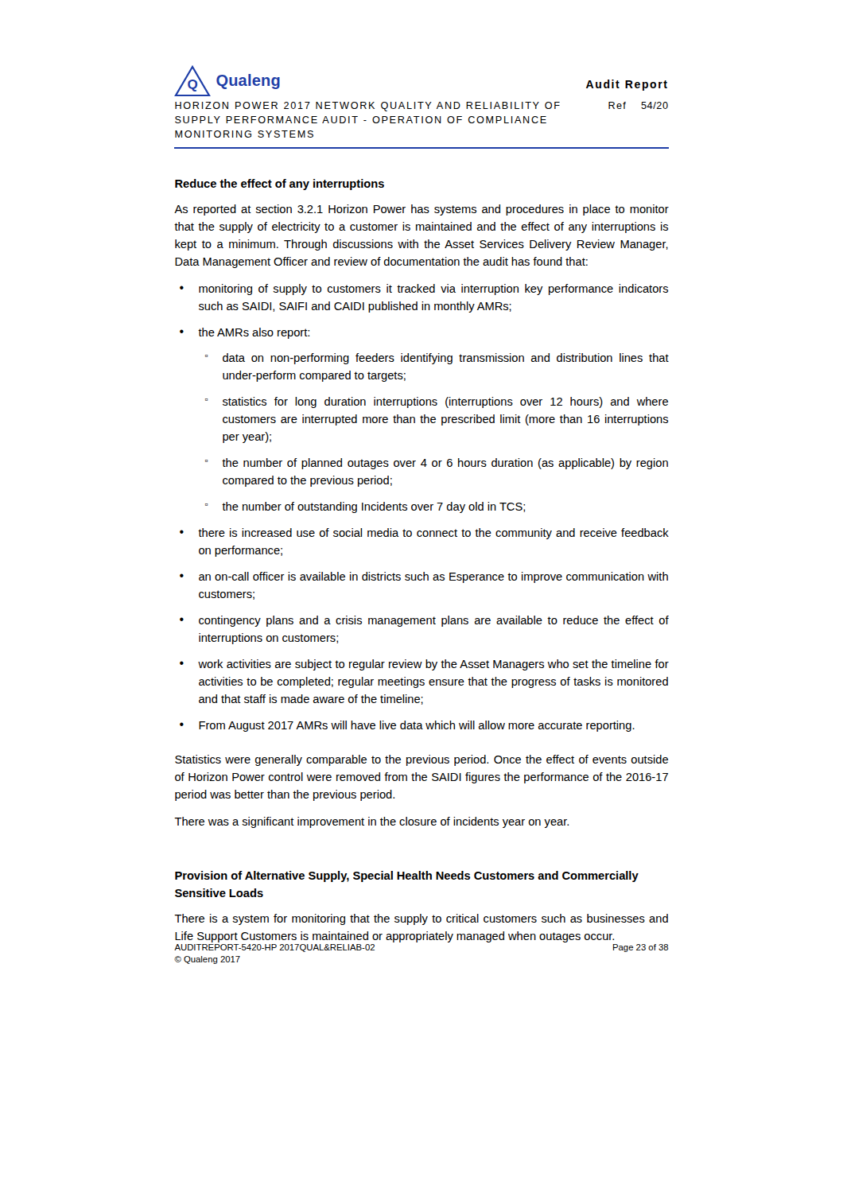Q
Qualeng
Audit Report
HORIZON POWER 2017 NETWORK QUALITY AND RELIABILITY OF SUPPLY PERFORMANCE AUDIT - OPERATION OF COMPLIANCE MONITORING SYSTEMS
Ref54/20
Reduce the effect of any interruptions
As reported at section 3.2.1 Horizon Power has systems and procedures in place to monitor that the supply of electricity to a customer is maintained and the effect of any interruptions is kept to a minimum. Through discussions with the Asset Services Delivery Review Manager, Data Management Officer and review of documentation the audit has found that:
monitoring of supply to customers it tracked via interruption key performance indicators such as SAIDI, SAIFI and CAIDI published in monthly AMRs;
the AMRs also report:
data on non-performing feeders identifying transmission and distribution lines that under-perform compared to targets;
statistics for long duration interruptions (interruptions over 12 hours) and where customers are interrupted more than the prescribed limit (more than 16 interruptions per year);
the number of planned outages over 4 or 6 hours duration (as applicable) by region compared to the previous period;
the number of outstanding Incidents over 7 day old in TCS;
there is increased use of social media to connect to the community and receive feedback on performance;
an on-call officer is available in districts such as Esperance to improve communication with customers;
contingency plans and a crisis management plans are available to reduce the effect of interruptions on customers;
work activities are subject to regular review by the Asset Managers who set the timeline for activities to be completed; regular meetings ensure that the progress of tasks is monitored and that staff is made aware of the timeline;
From August 2017 AMRs will have live data which will allow more accurate reporting.
Statistics were generally comparable to the previous period. Once the effect of events outside of Horizon Power control were removed from the SAIDI figures the performance of the 2016-17 period was better than the previous period.
There was a significant improvement in the closure of incidents year on year.
Provision of Alternative Supply, Special Health Needs Customers and Commercially Sensitive Loads
There is a system for monitoring that the supply to critical customers such as businesses and Life Support Customers is maintained or appropriately managed when outages occur.
AUDITREPORT-5420-HP 2017QUAL&RELIAB-02
© Qualeng 2017
Page 23 of 38